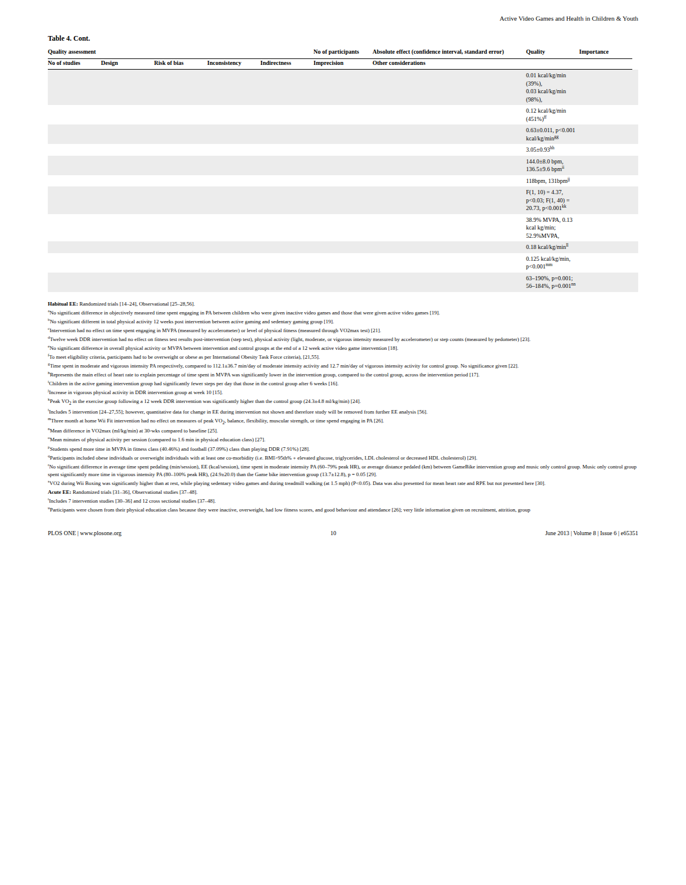Active Video Games and Health in Children & Youth
Table 4. Cont.
| Quality assessment | No of participants | Absolute effect (confidence interval, standard error) | Quality | Importance |
| --- | --- | --- | --- | --- |
| No of studies | Design | Risk of bias | Inconsistency | Indirectness | Imprecision | Other considerations | | |
| | | | | | | | 0.01 kcal/kg/min (39%), 0.03 kcal/kg/min (98%), | | |
| | | | | | | | 0.12 kcal/kg/min (451%) ff | | |
| | | | | | | | 0.63±0.011, p<0.001 kcal/kg/min gg | | |
| | | | | | | | 3.05±0.93 hh | | |
| | | | | | | | 144.0±8.0 bpm, 136.5±9.6 bpm ii | | |
| | | | | | | | 118bpm, 131bpm jj | | |
| | | | | | | | F(1, 10) = 4.37, p<0.03; F(1, 40) = 20.73, p<0.001 kk | | |
| | | | | | | | 38.9% MVPA, 0.13 kcal kg/min; 52.9%MVPA, | | |
| | | | | | | | 0.18 kcal/kg/min ll | | |
| | | | | | | | 0.125 kcal/kg/min, p<0.001 mm | | |
| | | | | | | | 63–190%, p=0.001; 56–184%, p=0.001 nn | | |
Habitual EE: Randomized trials [14–24], Observational [25–28,56].
aNo significant difference in objectively measured time spent engaging in PA between children who were given inactive video games and those that were given active video games [19].
bNo significant different in total physical activity 12 weeks post intervention between active gaming and sedentary gaming group [19].
cIntervention had no effect on time spent engaging in MVPA (measured by accelerometer) or level of physical fitness (measured through VO2max test) [21].
dTwelve week DDR intervention had no effect on fitness test results post-intervention (step test), physical activity (light, moderate, or vigorous intensity measured by accelerometer) or step counts (measured by pedometer) [23].
eNo significant difference in overall physical activity or MVPA between intervention and control groups at the end of a 12 week active video game intervention [18].
fTo meet eligibility criteria, participants had to be overweight or obese as per International Obesity Task Force criteria), [21,55].
gTime spent in moderate and vigorous intensity PA respectively, compared to 112.1±36.7 min/day of moderate intensity activity and 12.7 min/day of vigorous intensity activity for control group. No significance given [22].
hRepresents the main effect of heart rate to explain percentage of time spent in MVPA was significantly lower in the intervention group, compared to the control group, across the intervention period [17].
iChildren in the active gaming intervention group had significantly fewer steps per day that those in the control group after 6 weeks [16].
jIncrease in vigorous physical activity in DDR intervention group at week 10 [15].
kPeak VO2 in the exercise group following a 12 week DDR intervention was significantly higher than the control group (24.3±4.8 ml/kg/min) [24].
lIncludes 5 intervention [24–27,55]; however, quantitative data for change in EE during intervention not shown and therefore study will be removed from further EE analysis [56].
mThree month at home Wii Fit intervention had no effect on measures of peak VO2, balance, flexibility, muscular strength, or time spend engaging in PA [26].
nMean difference in VO2max (ml/kg/min) at 30-wks compared to baseline [25].
oMean minutes of physical activity per session (compared to 1.6 min in physical education class) [27].
pStudents spend more time in MVPA in fitness class (40.46%) and football (37.09%) class than playing DDR (7.91%) [28].
qParticipants included obese individuals or overweight individuals with at least one co-morbidity (i.e. BMI>95th% + elevated glucose, triglycerides, LDL cholesterol or decreased HDL cholesterol) [29].
rNo significant difference in average time spent pedaling (min/session), EE (kcal/session), time spent in moderate intensity PA (60–79% peak HR), or average distance pedaled (km) between GameBike intervention group and music only control group. Music only control group spent significantly more time in vigorous intensity PA (80–100% peak HR), (24.9±20.0) than the Game bike intervention group (13.7±12.8), p = 0.05 [29].
sVO2 during Wii Boxing was significantly higher than at rest, while playing sedentary video games and during treadmill walking (at 1.5 mph) (P<0.05). Data was also presented for mean heart rate and RPE but not presented here [30].
Acute EE: Randomized trials [31–36], Observational studies [37–48].
tIncludes 7 intervention studies [30–36] and 12 cross sectional studies [37–48].
uParticipants were chosen from their physical education class because they were inactive, overweight, had low fitness scores, and good behaviour and attendance [26]; very little information given on recruitment, attrition, group
PLOS ONE | www.plosone.org
10
June 2013 | Volume 8 | Issue 6 | e65351